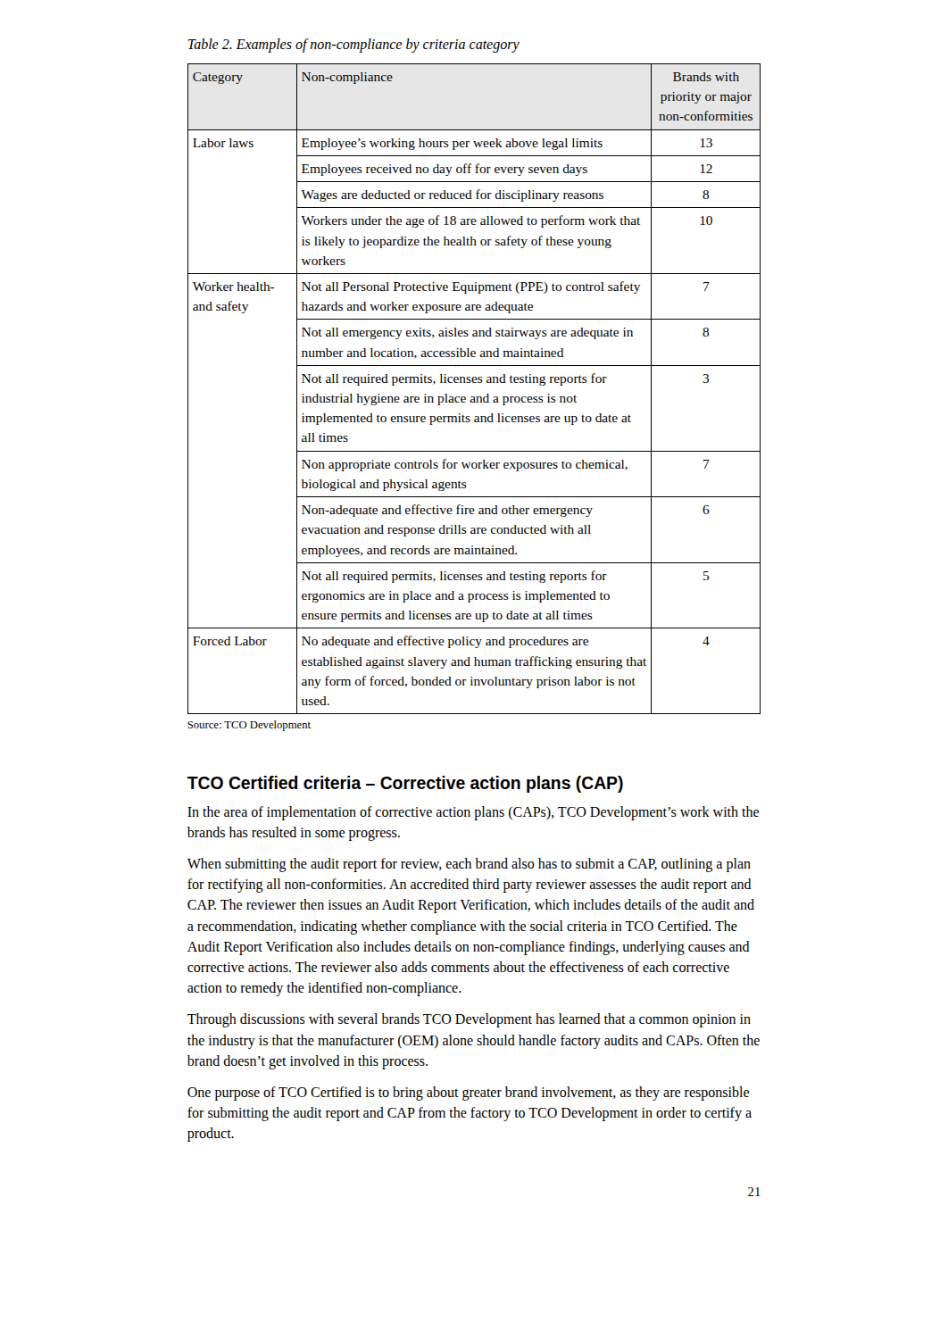Table 2. Examples of non-compliance by criteria category
| Category | Non-compliance | Brands with priority or major non-conformities |
| --- | --- | --- |
| Labor laws | Employee’s working hours per week above legal limits | 13 |
| Employees received no day off for every seven days | 12 |
| Wages are deducted or reduced for disciplinary reasons | 8 |
| Workers under the age of 18 are allowed to perform work that is likely to jeopardize the health or safety of these young workers | 10 |
| Worker health- and safety | Not all Personal Protective Equipment (PPE) to control safety hazards and worker exposure are adequate | 7 |
| Not all emergency exits, aisles and stairways are adequate in number and location, accessible and maintained | 8 |
| Not all required permits, licenses and testing reports for industrial hygiene are in place and a process is not implemented to ensure permits and licenses are up to date at all times | 3 |
| Non appropriate controls for worker exposures to chemical, biological and physical agents | 7 |
| Non-adequate and effective fire and other emergency evacuation and response drills are conducted with all employees, and records are maintained. | 6 |
| Not all required permits, licenses and testing reports for ergonomics are in place and a process is implemented to ensure permits and licenses are up to date at all times | 5 |
| Forced Labor | No adequate and effective policy and procedures are established against slavery and human trafficking ensuring that any form of forced, bonded or involuntary prison labor is not used. | 4 |
Source: TCO Development
TCO Certified criteria – Corrective action plans (CAP)
In the area of implementation of corrective action plans (CAPs), TCO Development’s work with the brands has resulted in some progress.
When submitting the audit report for review, each brand also has to submit a CAP, outlining a plan for rectifying all non-conformities. An accredited third party reviewer assesses the audit report and CAP. The reviewer then issues an Audit Report Verification, which includes details of the audit and a recommendation, indicating whether compliance with the social criteria in TCO Certified. The Audit Report Verification also includes details on non-compliance findings, underlying causes and corrective actions. The reviewer also adds comments about the effectiveness of each corrective action to remedy the identified non-compliance.
Through discussions with several brands TCO Development has learned that a common opinion in the industry is that the manufacturer (OEM) alone should handle factory audits and CAPs. Often the brand doesn’t get involved in this process.
One purpose of TCO Certified is to bring about greater brand involvement, as they are responsible for submitting the audit report and CAP from the factory to TCO Development in order to certify a product.
21